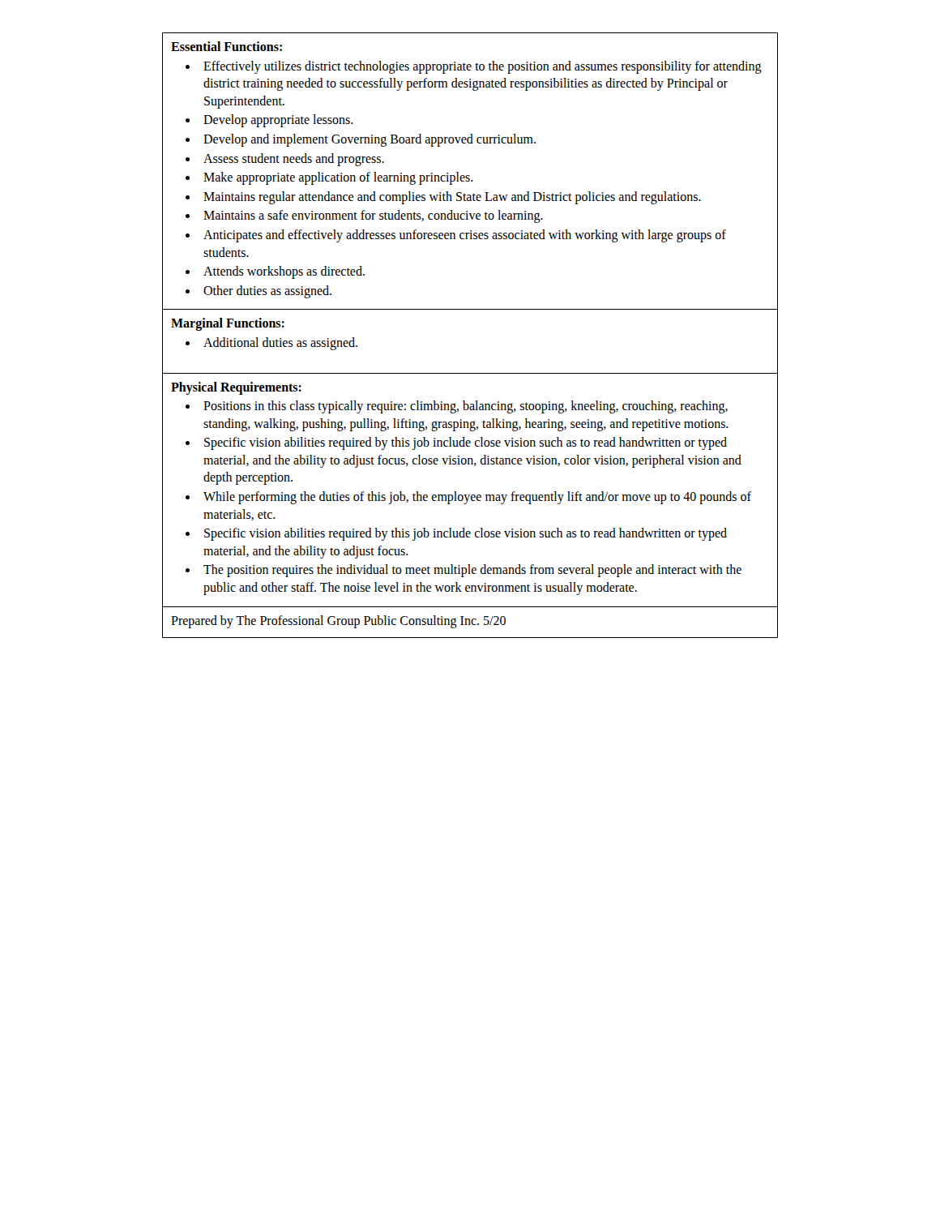| Essential Functions: Effectively utilizes district technologies appropriate to the position and assumes responsibility for attending district training needed to successfully perform designated responsibilities as directed by Principal or Superintendent. Develop appropriate lessons. Develop and implement Governing Board approved curriculum. Assess student needs and progress. Make appropriate application of learning principles. Maintains regular attendance and complies with State Law and District policies and regulations. Maintains a safe environment for students, conducive to learning. Anticipates and effectively addresses unforeseen crises associated with working with large groups of students. Attends workshops as directed. Other duties as assigned. |
| Marginal Functions: Additional duties as assigned. |
| Physical Requirements: Positions in this class typically require: climbing, balancing, stooping, kneeling, crouching, reaching, standing, walking, pushing, pulling, lifting, grasping, talking, hearing, seeing, and repetitive motions. Specific vision abilities required by this job include close vision such as to read handwritten or typed material, and the ability to adjust focus, close vision, distance vision, color vision, peripheral vision and depth perception. While performing the duties of this job, the employee may frequently lift and/or move up to 40 pounds of materials, etc. Specific vision abilities required by this job include close vision such as to read handwritten or typed material, and the ability to adjust focus. The position requires the individual to meet multiple demands from several people and interact with the public and other staff. The noise level in the work environment is usually moderate. |
| Prepared by The Professional Group Public Consulting Inc. 5/20 |